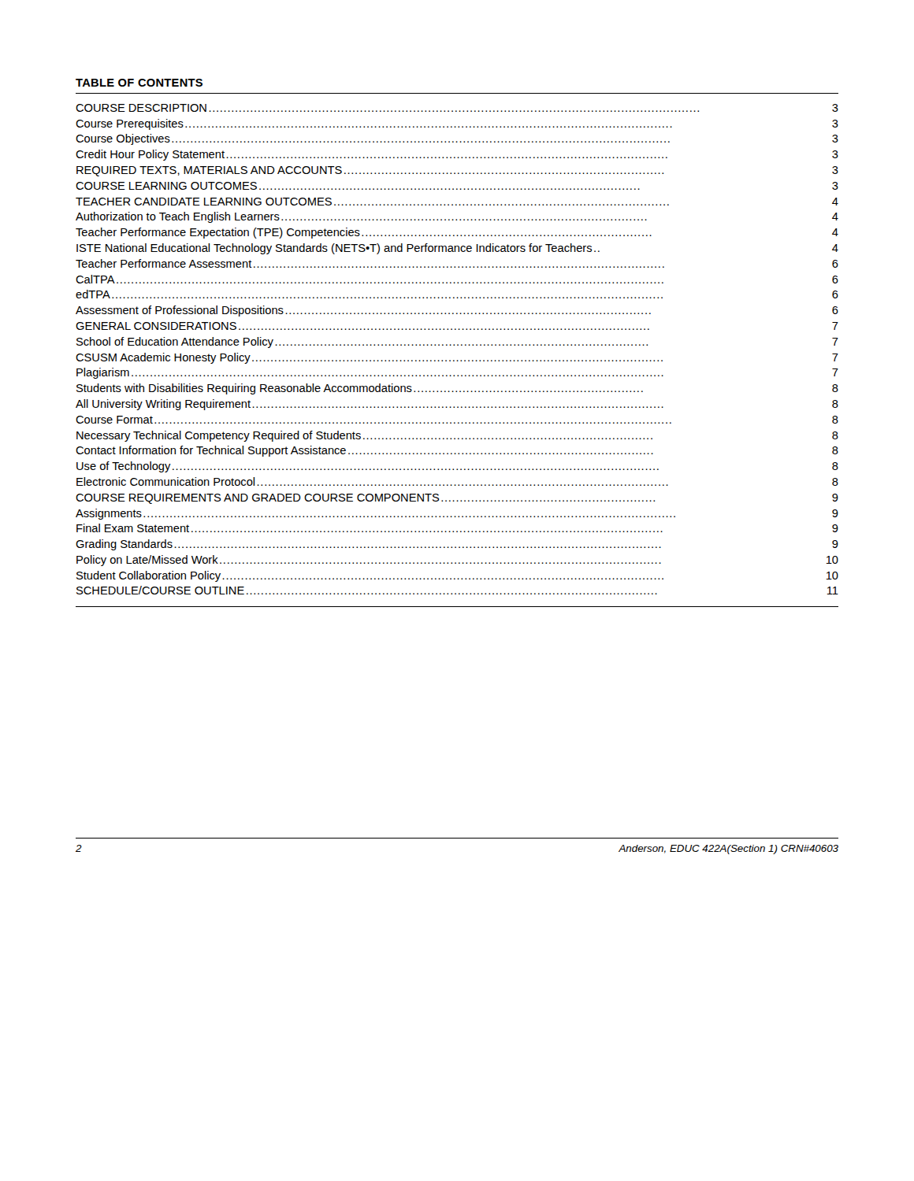TABLE OF CONTENTS
COURSE DESCRIPTION .................................................................................................................................. 3
Course Prerequisites ................................................................................................................................. 3
Course Objectives .................................................................................................................................... 3
Credit Hour Policy Statement ..................................................................................................................... 3
REQUIRED TEXTS, MATERIALS AND ACCOUNTS ..................................................................................... 3
COURSE LEARNING OUTCOMES ..................................................................................................... 3
TEACHER CANDIDATE LEARNING OUTCOMES ......................................................................................... 4
Authorization to Teach English Learners ................................................................................................. 4
Teacher Performance Expectation (TPE) Competencies ............................................................................. 4
ISTE National Educational Technology Standards (NETS•T) and Performance Indicators for Teachers .. 4
Teacher Performance Assessment ............................................................................................................. 6
CalTPA ................................................................................................................................................. 6
edTPA .................................................................................................................................................. 6
Assessment of Professional Dispositions ................................................................................................. 6
GENERAL CONSIDERATIONS ............................................................................................................. 7
School of Education Attendance Policy ................................................................................................... 7
CSUSM Academic Honesty Policy ............................................................................................................. 7
Plagiarism ............................................................................................................................................. 7
Students with Disabilities Requiring Reasonable Accommodations ............................................................. 8
All University Writing Requirement ............................................................................................................. 8
Course Format ......................................................................................................................................... 8
Necessary Technical Competency Required of Students ............................................................................. 8
Contact Information for Technical Support Assistance ................................................................................. 8
Use of Technology ................................................................................................................................. 8
Electronic Communication Protocol ............................................................................................................. 8
COURSE REQUIREMENTS AND GRADED COURSE COMPONENTS ......................................................... 9
Assignments ............................................................................................................................................. 9
Final Exam Statement ............................................................................................................................. 9
Grading Standards ................................................................................................................................. 9
Policy on Late/Missed Work ..................................................................................................................... 10
Student Collaboration Policy ..................................................................................................................... 10
SCHEDULE/COURSE OUTLINE ............................................................................................................. 11
2 Anderson, EDUC 422A(Section 1) CRN#40603